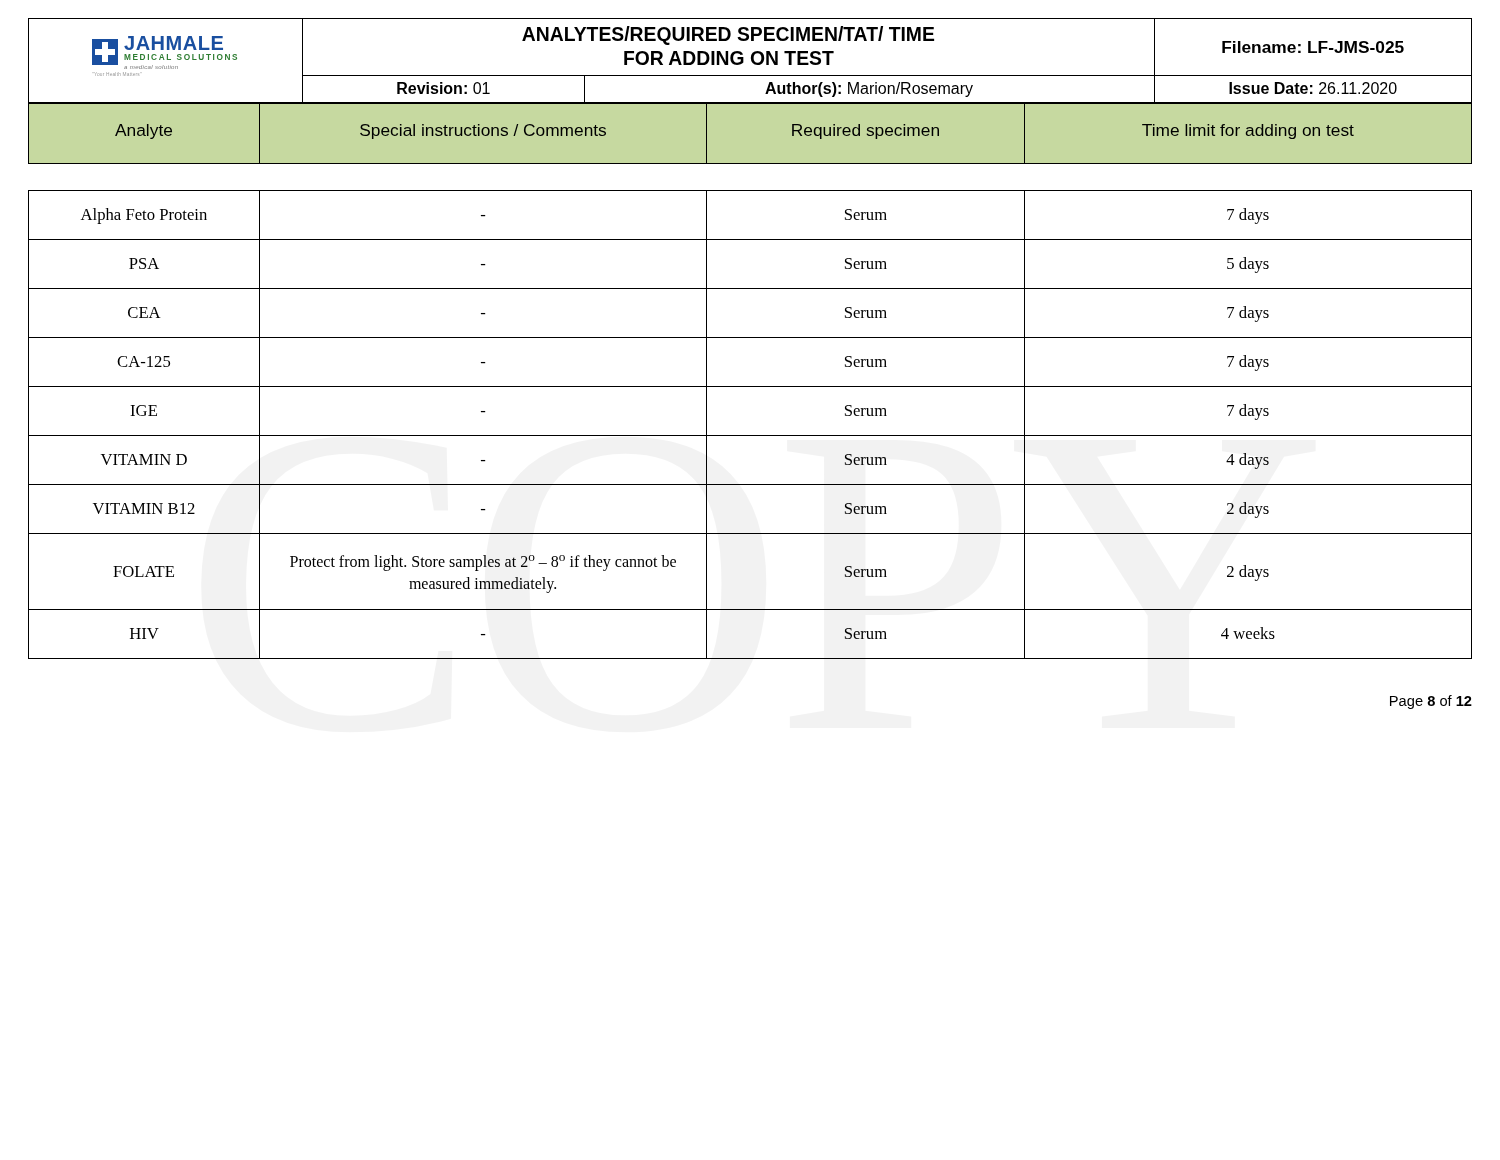COPY
| JAHMALE MEDICAL SOLUTIONS a medical solution "Your Health Matters" | ANALYTES/REQUIRED SPECIMEN/TAT/ TIME FOR ADDING ON TEST | Filename: LF-JMS-025 |
| Revision: 01 | Author(s): Marion/Rosemary | Issue Date: 26.11.2020 |
| Analyte | Special instructions / Comments | Required specimen | Time limit for adding on test |
| Alpha Feto Protein | - | Serum | 7 days |
| PSA | - | Serum | 5 days |
| CEA | - | Serum | 7 days |
| CA-125 | - | Serum | 7 days |
| IGE | - | Serum | 7 days |
| VITAMIN D | - | Serum | 4 days |
| VITAMIN B12 | - | Serum | 2 days |
| FOLATE | Protect from light. Store samples at 2 o – 8 o if they cannot be measured immediately. | Serum | 2 days |
| HIV | - | Serum | 4 weeks |
Page 8 of 12